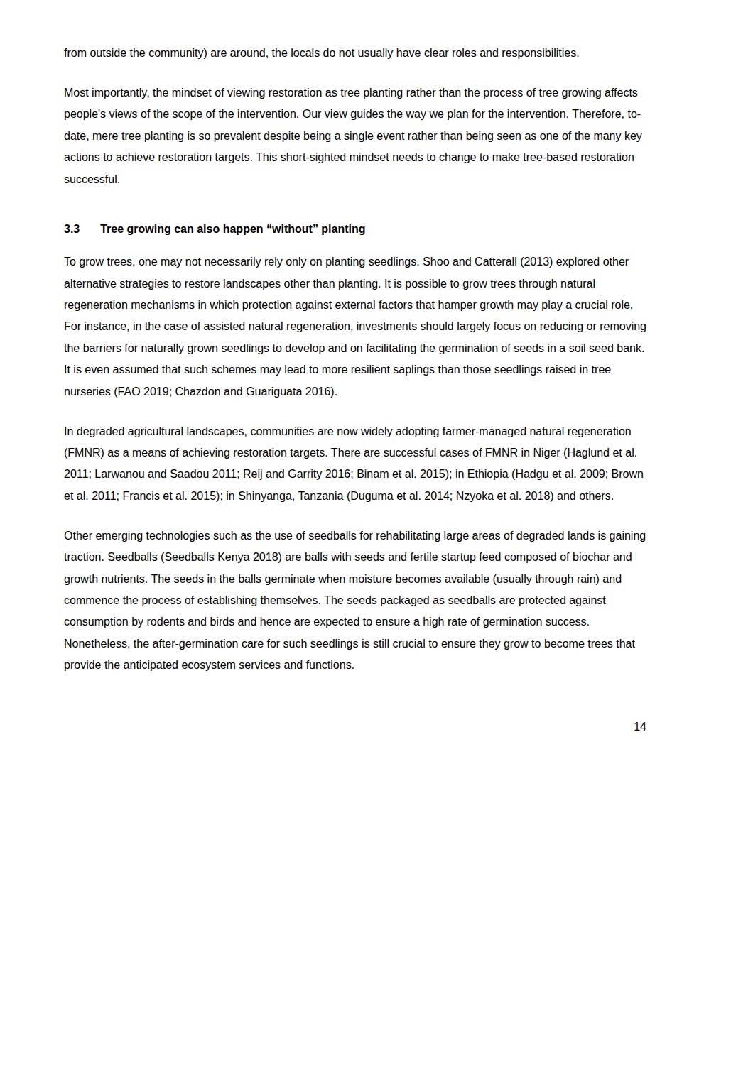from outside the community) are around, the locals do not usually have clear roles and responsibilities.
Most importantly, the mindset of viewing restoration as tree planting rather than the process of tree growing affects people's views of the scope of the intervention. Our view guides the way we plan for the intervention. Therefore, to-date, mere tree planting is so prevalent despite being a single event rather than being seen as one of the many key actions to achieve restoration targets. This short-sighted mindset needs to change to make tree-based restoration successful.
3.3 Tree growing can also happen “without” planting
To grow trees, one may not necessarily rely only on planting seedlings. Shoo and Catterall (2013) explored other alternative strategies to restore landscapes other than planting. It is possible to grow trees through natural regeneration mechanisms in which protection against external factors that hamper growth may play a crucial role. For instance, in the case of assisted natural regeneration, investments should largely focus on reducing or removing the barriers for naturally grown seedlings to develop and on facilitating the germination of seeds in a soil seed bank. It is even assumed that such schemes may lead to more resilient saplings than those seedlings raised in tree nurseries (FAO 2019; Chazdon and Guariguata 2016).
In degraded agricultural landscapes, communities are now widely adopting farmer-managed natural regeneration (FMNR) as a means of achieving restoration targets. There are successful cases of FMNR in Niger (Haglund et al. 2011; Larwanou and Saadou 2011; Reij and Garrity 2016; Binam et al. 2015); in Ethiopia (Hadgu et al. 2009; Brown et al. 2011; Francis et al. 2015); in Shinyanga, Tanzania (Duguma et al. 2014; Nzyoka et al. 2018) and others.
Other emerging technologies such as the use of seedballs for rehabilitating large areas of degraded lands is gaining traction. Seedballs (Seedballs Kenya 2018) are balls with seeds and fertile startup feed composed of biochar and growth nutrients. The seeds in the balls germinate when moisture becomes available (usually through rain) and commence the process of establishing themselves. The seeds packaged as seedballs are protected against consumption by rodents and birds and hence are expected to ensure a high rate of germination success. Nonetheless, the after-germination care for such seedlings is still crucial to ensure they grow to become trees that provide the anticipated ecosystem services and functions.
14